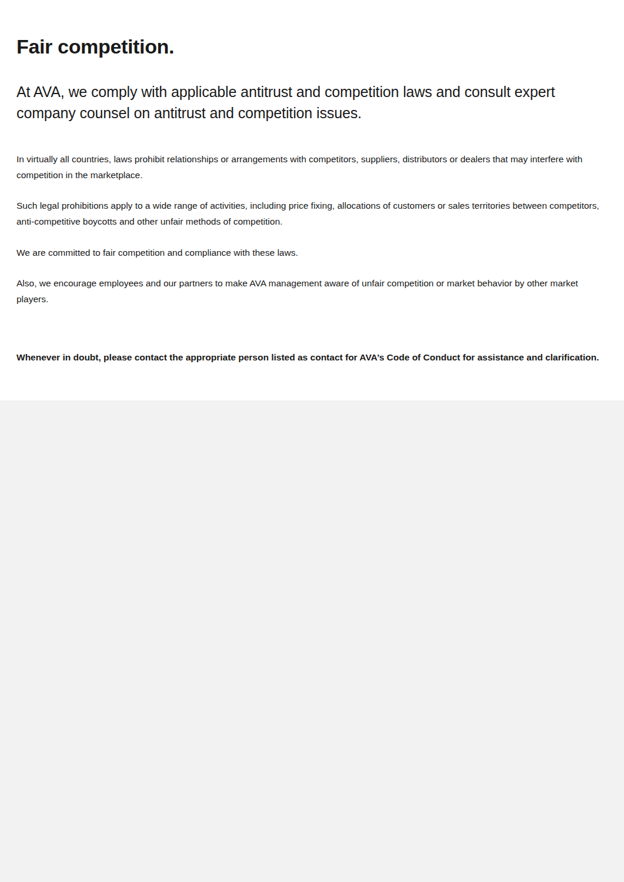Fair competition.
At AVA, we comply with applicable antitrust and competition laws and consult expert company counsel on antitrust and competition issues.
In virtually all countries, laws prohibit relationships or arrangements with competitors, suppliers, distributors or dealers that may interfere with competition in the marketplace.
Such legal prohibitions apply to a wide range of activities, including price fixing, allocations of customers or sales territories between competitors, anti-competitive boycotts and other unfair methods of competition.
We are committed to fair competition and compliance with these laws.
Also, we encourage employees and our partners to make AVA management aware of unfair competition or market behavior by other market players.
Whenever in doubt, please contact the appropriate person listed as contact for AVA’s Code of Conduct for assistance and clarification.